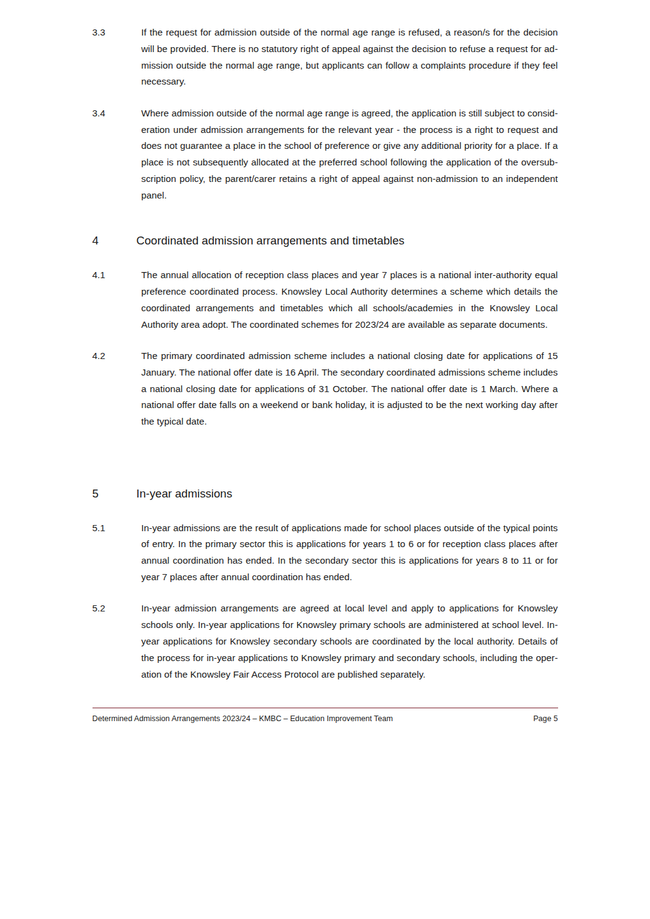3.3
If the request for admission outside of the normal age range is refused, a reason/s for the decision will be provided. There is no statutory right of appeal against the decision to refuse a request for admission outside the normal age range, but applicants can follow a complaints procedure if they feel necessary.
3.4
Where admission outside of the normal age range is agreed, the application is still subject to consideration under admission arrangements for the relevant year - the process is a right to request and does not guarantee a place in the school of preference or give any additional priority for a place. If a place is not subsequently allocated at the preferred school following the application of the oversubscription policy, the parent/carer retains a right of appeal against non-admission to an independent panel.
4 Coordinated admission arrangements and timetables
4.1
The annual allocation of reception class places and year 7 places is a national inter-authority equal preference coordinated process. Knowsley Local Authority determines a scheme which details the coordinated arrangements and timetables which all schools/academies in the Knowsley Local Authority area adopt. The coordinated schemes for 2023/24 are available as separate documents.
4.2
The primary coordinated admission scheme includes a national closing date for applications of 15 January. The national offer date is 16 April. The secondary coordinated admissions scheme includes a national closing date for applications of 31 October. The national offer date is 1 March. Where a national offer date falls on a weekend or bank holiday, it is adjusted to be the next working day after the typical date.
5 In-year admissions
5.1
In-year admissions are the result of applications made for school places outside of the typical points of entry. In the primary sector this is applications for years 1 to 6 or for reception class places after annual coordination has ended. In the secondary sector this is applications for years 8 to 11 or for year 7 places after annual coordination has ended.
5.2
In-year admission arrangements are agreed at local level and apply to applications for Knowsley schools only. In-year applications for Knowsley primary schools are administered at school level. In-year applications for Knowsley secondary schools are coordinated by the local authority. Details of the process for in-year applications to Knowsley primary and secondary schools, including the operation of the Knowsley Fair Access Protocol are published separately.
Determined Admission Arrangements 2023/24 – KMBC – Education Improvement Team Page 5